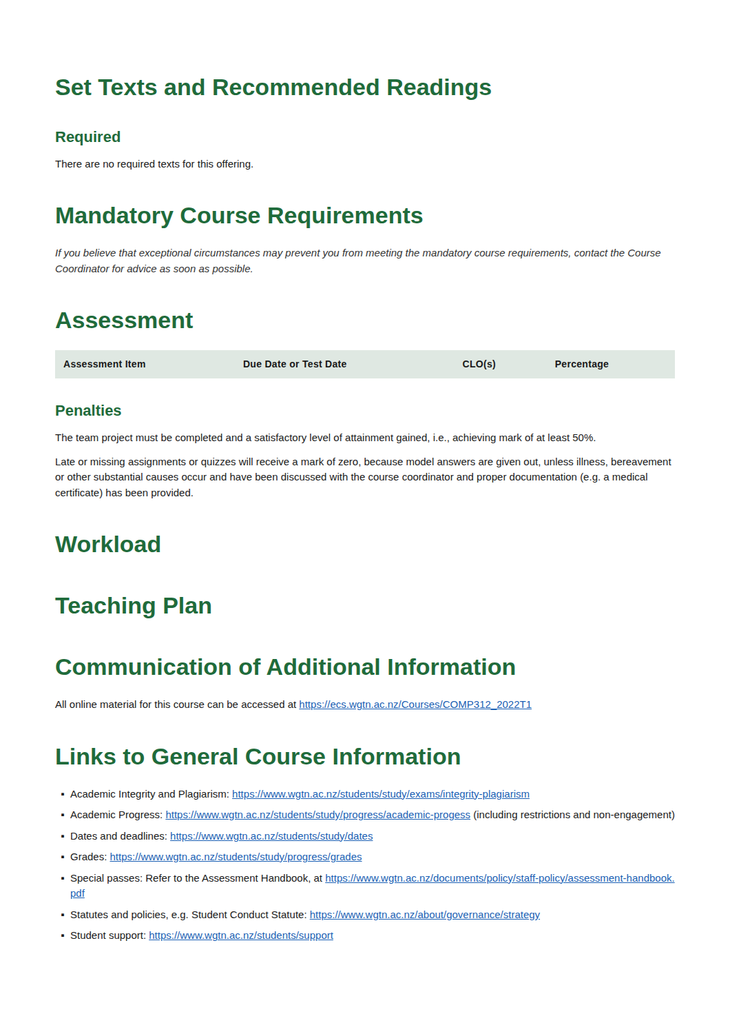Set Texts and Recommended Readings
Required
There are no required texts for this offering.
Mandatory Course Requirements
If you believe that exceptional circumstances may prevent you from meeting the mandatory course requirements, contact the Course Coordinator for advice as soon as possible.
Assessment
| Assessment Item | Due Date or Test Date | CLO(s) | Percentage |
| --- | --- | --- | --- |
Penalties
The team project must be completed and a satisfactory level of attainment gained, i.e., achieving mark of at least 50%.
Late or missing assignments or quizzes will receive a mark of zero, because model answers are given out, unless illness, bereavement or other substantial causes occur and have been discussed with the course coordinator and proper documentation (e.g. a medical certificate) has been provided.
Workload
Teaching Plan
Communication of Additional Information
All online material for this course can be accessed at https://ecs.wgtn.ac.nz/Courses/COMP312_2022T1
Links to General Course Information
Academic Integrity and Plagiarism: https://www.wgtn.ac.nz/students/study/exams/integrity-plagiarism
Academic Progress: https://www.wgtn.ac.nz/students/study/progress/academic-progess (including restrictions and non-engagement)
Dates and deadlines: https://www.wgtn.ac.nz/students/study/dates
Grades: https://www.wgtn.ac.nz/students/study/progress/grades
Special passes: Refer to the Assessment Handbook, at https://www.wgtn.ac.nz/documents/policy/staff-policy/assessment-handbook.pdf
Statutes and policies, e.g. Student Conduct Statute: https://www.wgtn.ac.nz/about/governance/strategy
Student support: https://www.wgtn.ac.nz/students/support